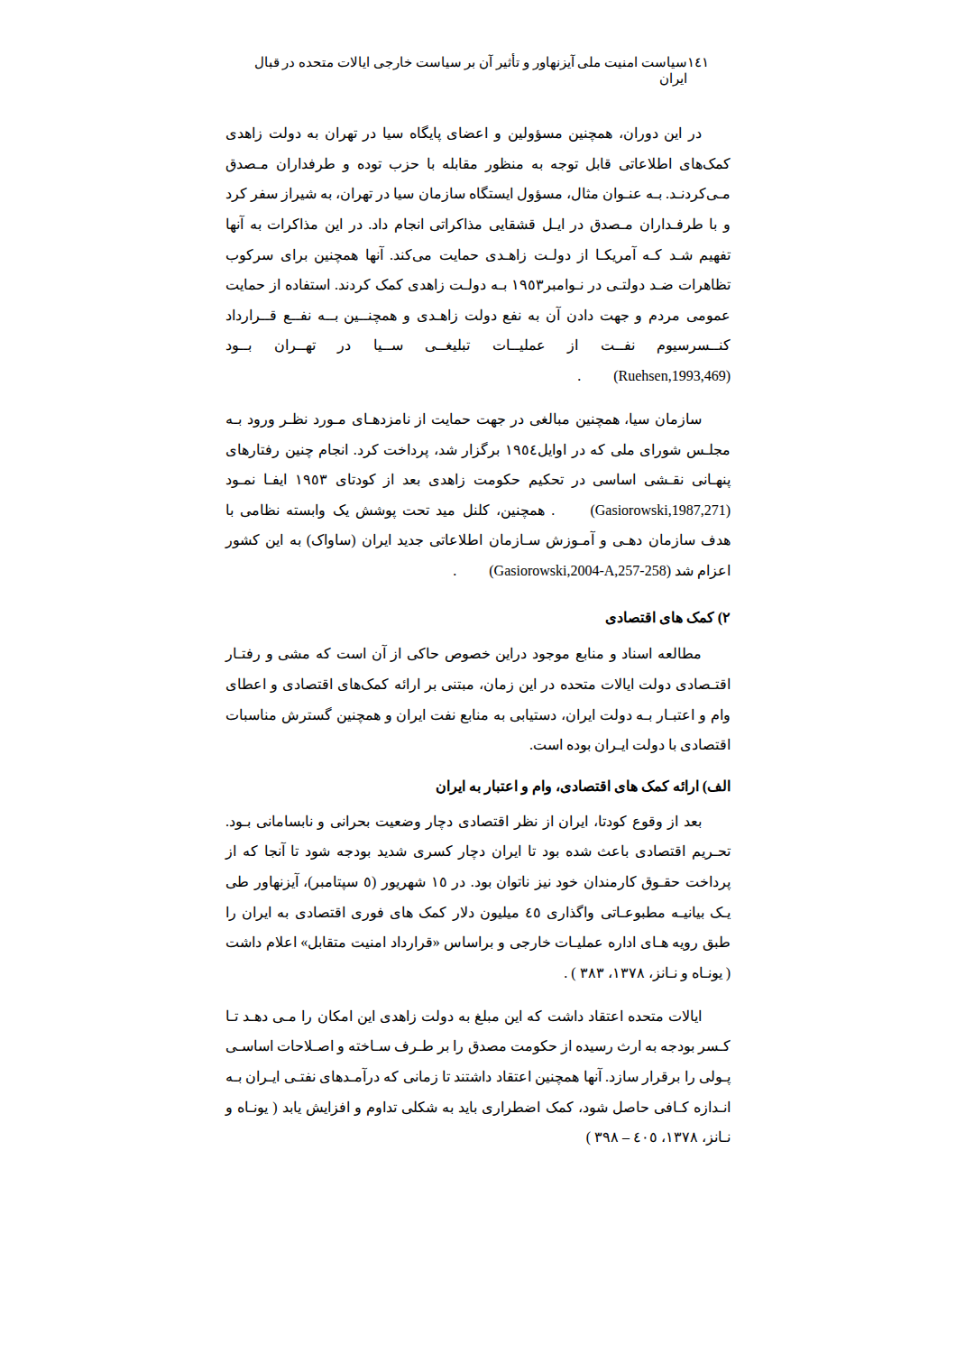١٤١ سیاست امنیت ملی آیزنهاور و تأثیر آن بر سیاست خارجی ایالات متحده در قبال ایران
در این دوران، همچنین مسؤولین و اعضای پایگاه سیا در تهران به دولت زاهدی کمک‌های اطلاعاتی قابل توجه به منظور مقابله با حزب توده و طرفداران مـصدق مـی‌کردنـد. بـه عنـوان مثال، مسؤول ایستگاه سازمان سیا در تهران، به شیراز سفر کرد و با طرفـداران مـصدق در ایـل قشقایی مذاکراتی انجام داد. در این مذاکرات به آنها تفهیم شـد کـه آمریکـا از دولـت زاهـدی حمایت می‌کند. آنها همچنین برای سرکوب تظاهرات ضـد دولتـی در نـوامبر١٩٥٣ بـه دولـت زاهدی کمک کردند. استفاده از حمایت عمومی مردم و جهت دادن آن به نفع دولت زاهـدی و همچنــین بــه نفــع قــرارداد کنــسرسیوم نفــت از عملیــات تبلیغــی ســیا در تهــران بــود (Ruehsen,1993,469) .
سازمان سیا، همچنین مبالغی در جهت حمایت از نامزدهـای مـورد نظـر ورود بـه مجلـس شورای ملی که در اوایل١٩٥٤ برگزار شد، پرداخت کرد. انجام چنین رفتارهای پنهـانی نقـشی اساسی در تحکیم حکومت زاهدی بعد از کودتای ١٩٥٣ ایفـا نمـود (Gasiorowski,1987,271) . همچنین، کلنل مید تحت پوشش یک وابسته نظامی با هدف سازمان دهـی و آمـوزش سـازمان اطلاعاتی جدید ایران (ساواک) به این کشور اعزام شد (Gasiorowski,2004-A,257-258) .
٢) کمک های اقتصادی
مطالعه اسناد و منابع موجود دراین خصوص حاکی از آن است که مشی و رفتـار اقتـصادی دولت ایالات متحده در این زمان، مبتنی بر ارائه کمک‌های اقتصادی و اعطای وام و اعتبـار بـه دولت ایران، دستیابی به منابع نفت ایران و همچنین گسترش مناسبات اقتصادی با دولت ایـران بوده است.
الف) ارائه کمک های اقتصادی، وام و اعتبار به ایران
بعد از وقوع کودتا، ایران از نظر اقتصادی دچار وضعیت بحرانی و نابسامانی بـود. تحـریم اقتصادی باعث شده بود تا ایران دچار کسری شدید بودجه شود تا آنجا که از پرداخت حقـوق کارمندان خود نیز ناتوان بود. در ١٥ شهریور (٥ سپتامبر)، آیزنهاور طی یـک بیانیـه مطبوعـاتی واگذاری ٤٥ میلیون دلار کمک های فوری اقتصادی به ایران را طبق رویه هـای اداره عملیـات خارجی و براساس «قرارداد امنیت متقابل» اعلام داشت ( یونـاه و نـانز، ١٣٧٨، ٣٨٣ ) .
ایالات متحده اعتقاد داشت که این مبلغ به دولت زاهدی این امکان را مـی دهـد تـا کـسر بودجه به ارث رسیده از حکومت مصدق را بر طـرف سـاخته و اصـلاحات اساسـی پـولی را برقرار سازد. آنها همچنین اعتقاد داشتند تا زمانی که درآمـدهای نفتـی ایـران بـه انـدازه کـافی حاصل شود، کمک اضطراری باید به شکلی تداوم و افزایش یابد ( یونـاه و نـانز، ١٣٧٨، ٤٠٥ – ٣٩٨ )